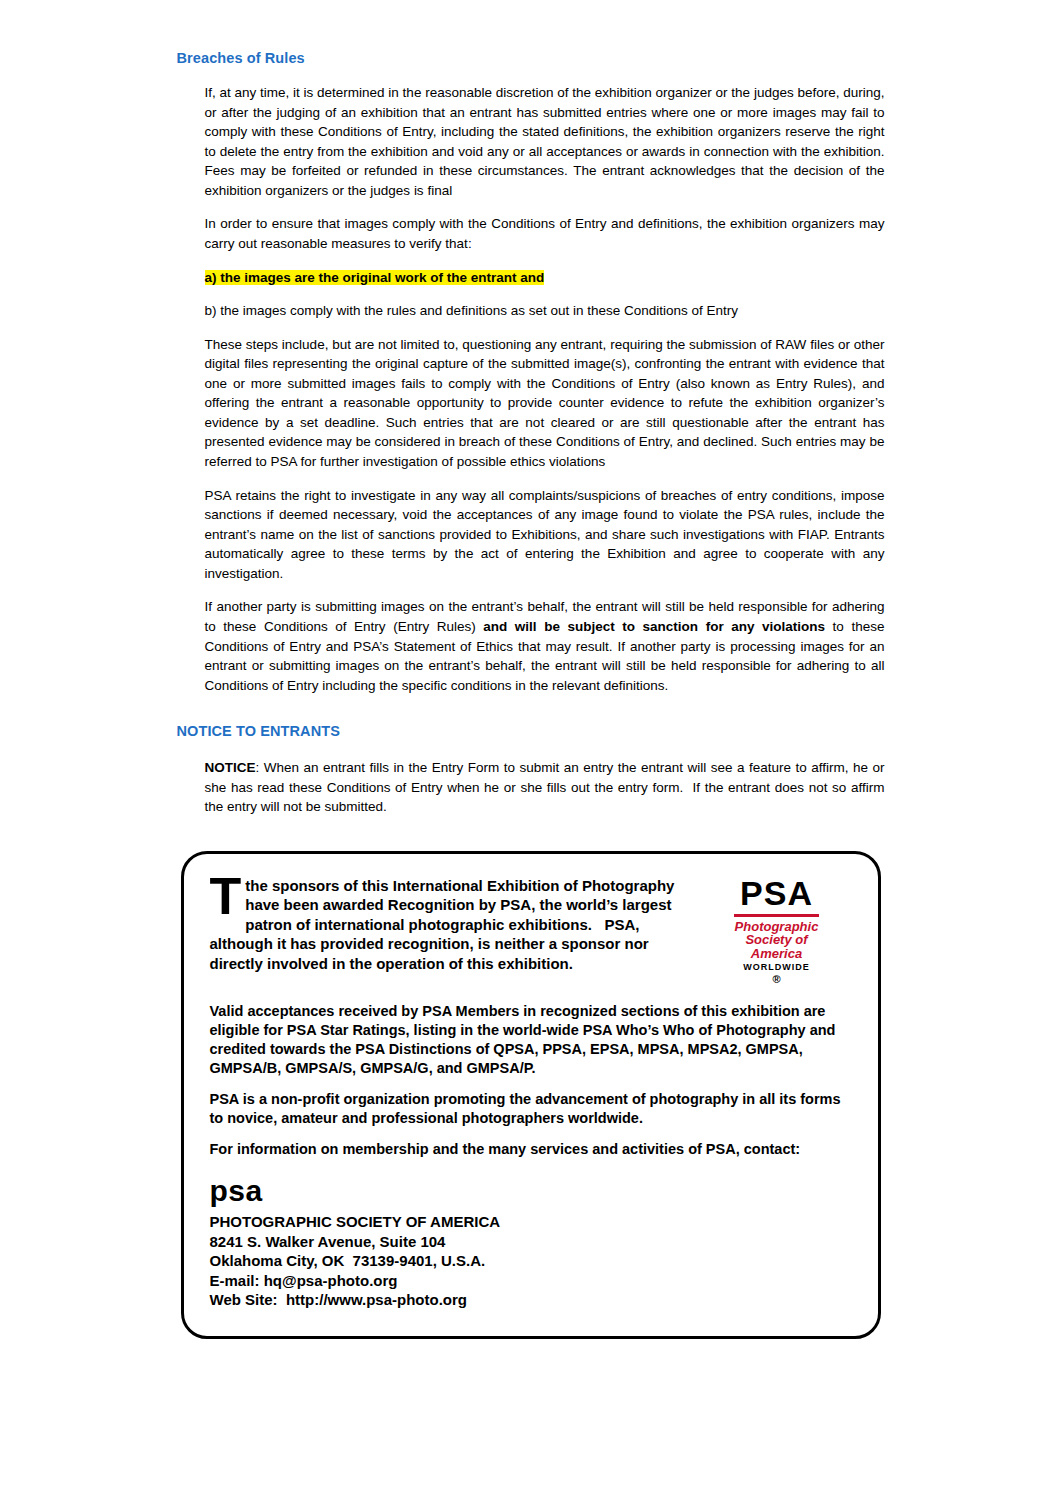Breaches of Rules
If, at any time, it is determined in the reasonable discretion of the exhibition organizer or the judges before, during, or after the judging of an exhibition that an entrant has submitted entries where one or more images may fail to comply with these Conditions of Entry, including the stated definitions, the exhibition organizers reserve the right to delete the entry from the exhibition and void any or all acceptances or awards in connection with the exhibition. Fees may be forfeited or refunded in these circumstances. The entrant acknowledges that the decision of the exhibition organizers or the judges is final
In order to ensure that images comply with the Conditions of Entry and definitions, the exhibition organizers may carry out reasonable measures to verify that:
a) the images are the original work of the entrant and
b) the images comply with the rules and definitions as set out in these Conditions of Entry
These steps include, but are not limited to, questioning any entrant, requiring the submission of RAW files or other digital files representing the original capture of the submitted image(s), confronting the entrant with evidence that one or more submitted images fails to comply with the Conditions of Entry (also known as Entry Rules), and offering the entrant a reasonable opportunity to provide counter evidence to refute the exhibition organizer’s evidence by a set deadline. Such entries that are not cleared or are still questionable after the entrant has presented evidence may be considered in breach of these Conditions of Entry, and declined. Such entries may be referred to PSA for further investigation of possible ethics violations
PSA retains the right to investigate in any way all complaints/suspicions of breaches of entry conditions, impose sanctions if deemed necessary, void the acceptances of any image found to violate the PSA rules, include the entrant’s name on the list of sanctions provided to Exhibitions, and share such investigations with FIAP. Entrants automatically agree to these terms by the act of entering the Exhibition and agree to cooperate with any investigation.
If another party is submitting images on the entrant’s behalf, the entrant will still be held responsible for adhering to these Conditions of Entry (Entry Rules) and will be subject to sanction for any violations to these Conditions of Entry and PSA’s Statement of Ethics that may result. If another party is processing images for an entrant or submitting images on the entrant’s behalf, the entrant will still be held responsible for adhering to all Conditions of Entry including the specific conditions in the relevant definitions.
NOTICE TO ENTRANTS
NOTICE: When an entrant fills in the Entry Form to submit an entry the entrant will see a feature to affirm, he or she has read these Conditions of Entry when he or she fills out the entry form. If the entrant does not so affirm the entry will not be submitted.
Tthe sponsors of this International Exhibition of Photography have been awarded Recognition by PSA, the world’s largest patron of international photographic exhibitions. PSA, although it has provided recognition, is neither a sponsor nor directly involved in the operation of this exhibition.
PSA
Photographic
Society of
America
WORLDWIDE
®
Valid acceptances received by PSA Members in recognized sections of this exhibition are eligible for PSA Star Ratings, listing in the world-wide PSA Who’s Who of Photography and credited towards the PSA Distinctions of QPSA, PPSA, EPSA, MPSA, MPSA2, GMPSA, GMPSA/B, GMPSA/S, GMPSA/G, and GMPSA/P.
PSA is a non-profit organization promoting the advancement of photography in all its forms to novice, amateur and professional photographers worldwide.
For information on membership and the many services and activities of PSA, contact:
psa PHOTOGRAPHIC SOCIETY OF AMERICA
8241 S. Walker Avenue, Suite 104
Oklahoma City, OK 73139-9401, U.S.A.
E-mail: hq@psa-photo.org
Web Site: http://www.psa-photo.org